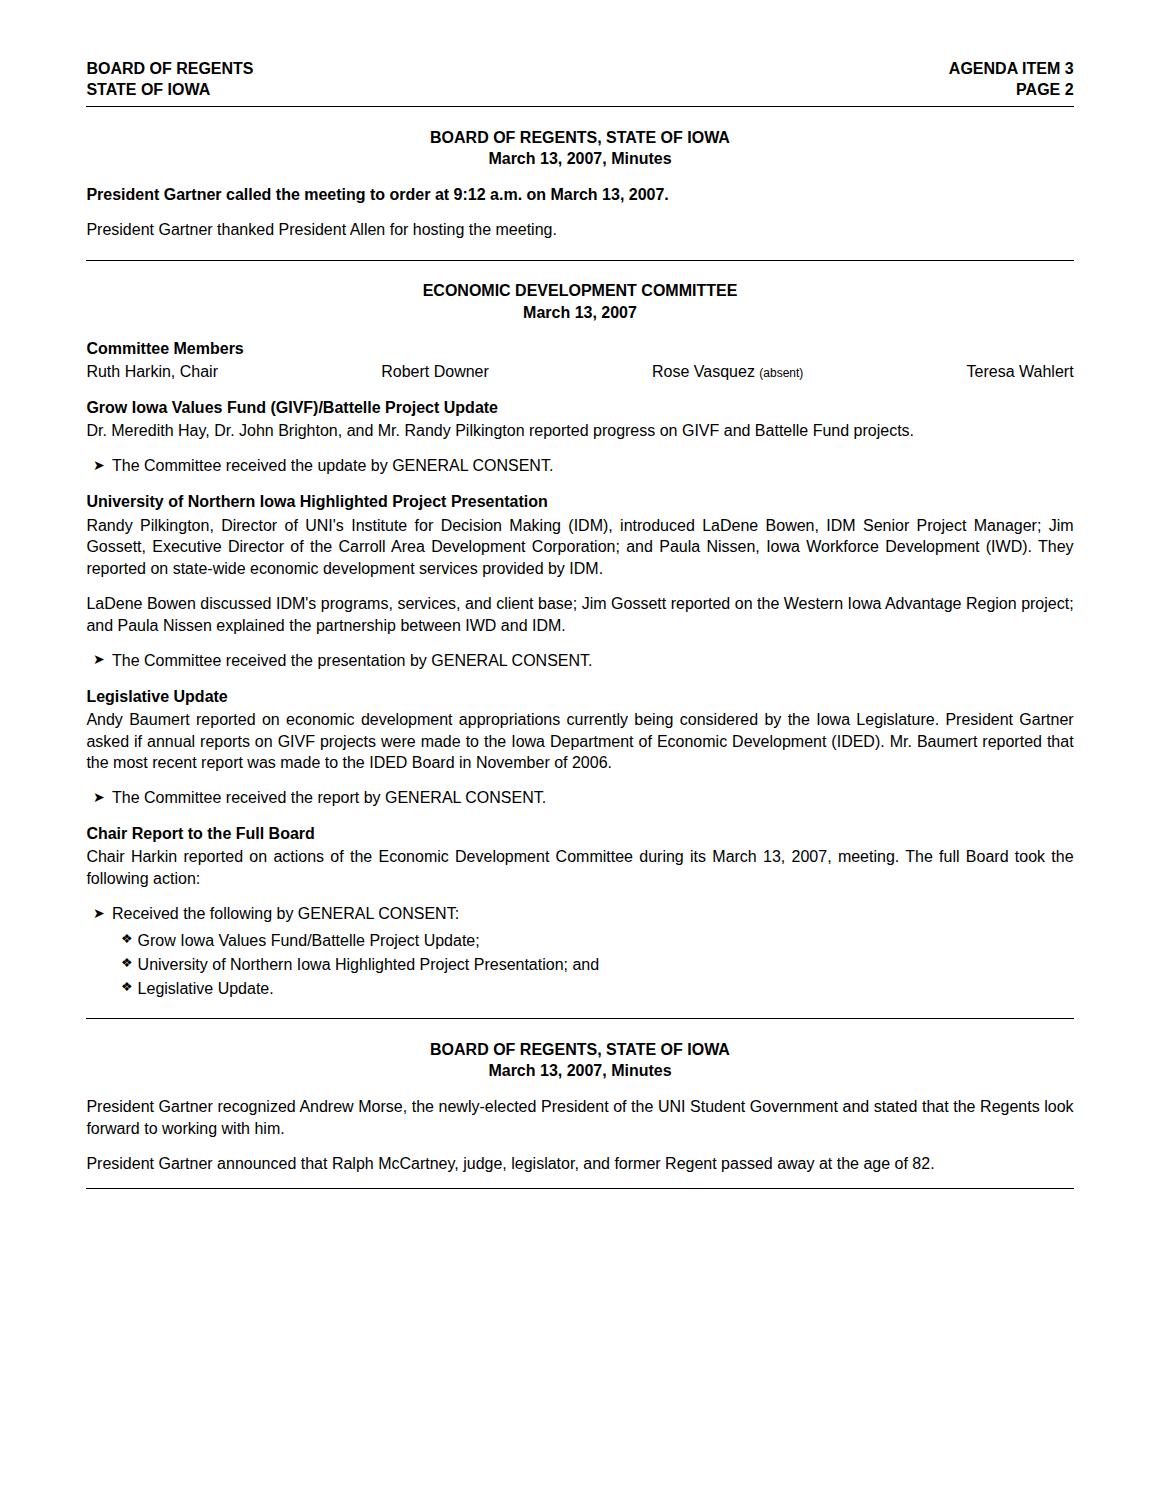BOARD OF REGENTS
STATE OF IOWA
AGENDA ITEM 3
PAGE 2
BOARD OF REGENTS, STATE OF IOWA
March 13, 2007, Minutes
President Gartner called the meeting to order at 9:12 a.m. on March 13, 2007.
President Gartner thanked President Allen for hosting the meeting.
ECONOMIC DEVELOPMENT COMMITTEE
March 13, 2007
Committee Members
Ruth Harkin, Chair Robert Downer Rose Vasquez (absent) Teresa Wahlert
Grow Iowa Values Fund (GIVF)/Battelle Project Update
Dr. Meredith Hay, Dr. John Brighton, and Mr. Randy Pilkington reported progress on GIVF and Battelle Fund projects.
The Committee received the update by GENERAL CONSENT.
University of Northern Iowa Highlighted Project Presentation
Randy Pilkington, Director of UNI's Institute for Decision Making (IDM), introduced LaDene Bowen, IDM Senior Project Manager; Jim Gossett, Executive Director of the Carroll Area Development Corporation; and Paula Nissen, Iowa Workforce Development (IWD). They reported on state-wide economic development services provided by IDM.
LaDene Bowen discussed IDM's programs, services, and client base; Jim Gossett reported on the Western Iowa Advantage Region project; and Paula Nissen explained the partnership between IWD and IDM.
The Committee received the presentation by GENERAL CONSENT.
Legislative Update
Andy Baumert reported on economic development appropriations currently being considered by the Iowa Legislature. President Gartner asked if annual reports on GIVF projects were made to the Iowa Department of Economic Development (IDED). Mr. Baumert reported that the most recent report was made to the IDED Board in November of 2006.
The Committee received the report by GENERAL CONSENT.
Chair Report to the Full Board
Chair Harkin reported on actions of the Economic Development Committee during its March 13, 2007, meeting. The full Board took the following action:
Received the following by GENERAL CONSENT:
Grow Iowa Values Fund/Battelle Project Update;
University of Northern Iowa Highlighted Project Presentation; and
Legislative Update.
BOARD OF REGENTS, STATE OF IOWA
March 13, 2007, Minutes
President Gartner recognized Andrew Morse, the newly-elected President of the UNI Student Government and stated that the Regents look forward to working with him.
President Gartner announced that Ralph McCartney, judge, legislator, and former Regent passed away at the age of 82.